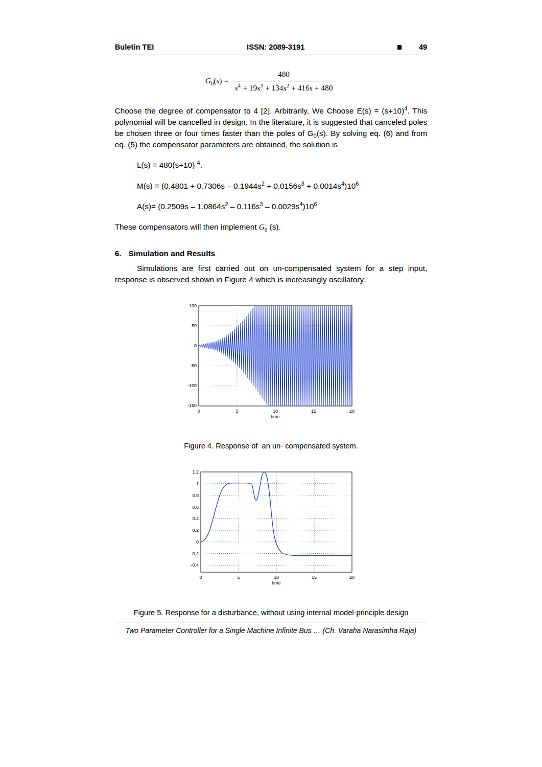Buletin TEI ISSN: 2089-3191 49
G0(s) = 480 s4 + 19 s3 + 134 s2 + 416 s + 480
Choose the degree of compensator to 4 [2]. Arbitrarily, We Choose E(s) = (s+10)4. This polynomial will be cancelled in design. In the literature, it is suggested that canceled poles be chosen three or four times faster than the poles of G0(s). By solving eq. (6) and from eq. (5) the compensator parameters are obtained, the solution is
L(s) = 480(s+10) 4.
M(s) = (0.4801 + 0.7306s – 0.1944s2 + 0.0156s3 + 0.0014s4)106
A(s)= (0.2509s – 1.0864s2 – 0.116s3 – 0.0029s4)106
These compensators will then implement G0 (s).
6. Simulation and Results
Simulations are first carried out on un-compensated system for a step input, response is observed shown in Figure 4 which is increasingly oscillatory.
100 50 0 -50 -100 -150 0 5 10 15 20 time
Figure 4. Response of an un- compensated system.
1.2 1 0.8 0.6 0.4 0.2 0 -0.2 -0.4 0 5 10 15 20 time
Figure 5. Response for a disturbance, without using internal model-principle design
Two Parameter Controller for a Single Machine Infinite Bus … (Ch. Varaha Narasimha Raja)